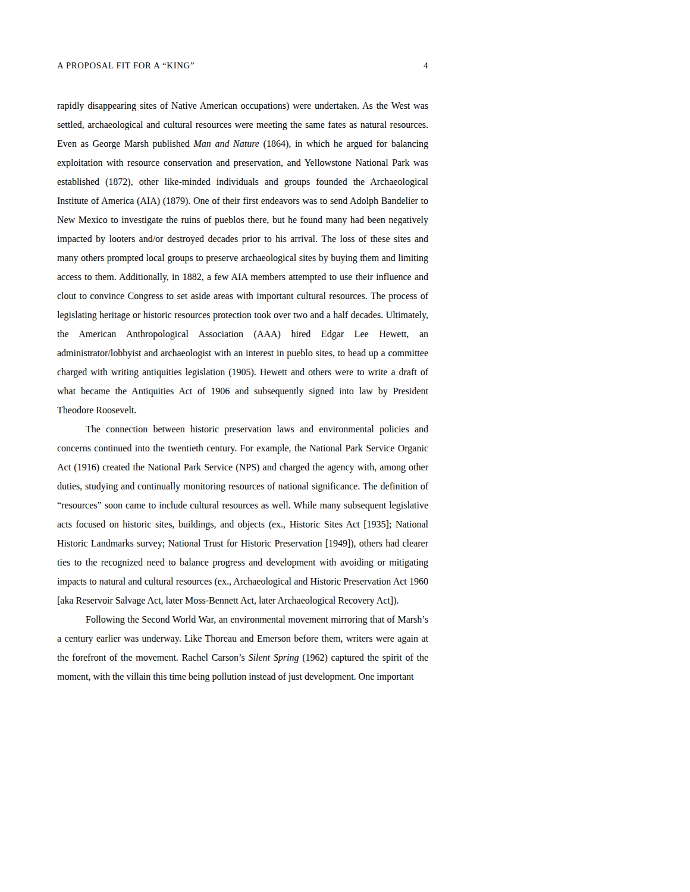A Proposal Fit for a “King” 4
rapidly disappearing sites of Native American occupations) were undertaken. As the West was settled, archaeological and cultural resources were meeting the same fates as natural resources. Even as George Marsh published Man and Nature (1864), in which he argued for balancing exploitation with resource conservation and preservation, and Yellowstone National Park was established (1872), other like-minded individuals and groups founded the Archaeological Institute of America (AIA) (1879). One of their first endeavors was to send Adolph Bandelier to New Mexico to investigate the ruins of pueblos there, but he found many had been negatively impacted by looters and/or destroyed decades prior to his arrival. The loss of these sites and many others prompted local groups to preserve archaeological sites by buying them and limiting access to them. Additionally, in 1882, a few AIA members attempted to use their influence and clout to convince Congress to set aside areas with important cultural resources. The process of legislating heritage or historic resources protection took over two and a half decades. Ultimately, the American Anthropological Association (AAA) hired Edgar Lee Hewett, an administrator/lobbyist and archaeologist with an interest in pueblo sites, to head up a committee charged with writing antiquities legislation (1905). Hewett and others were to write a draft of what became the Antiquities Act of 1906 and subsequently signed into law by President Theodore Roosevelt.
The connection between historic preservation laws and environmental policies and concerns continued into the twentieth century. For example, the National Park Service Organic Act (1916) created the National Park Service (NPS) and charged the agency with, among other duties, studying and continually monitoring resources of national significance. The definition of “resources” soon came to include cultural resources as well. While many subsequent legislative acts focused on historic sites, buildings, and objects (ex., Historic Sites Act [1935]; National Historic Landmarks survey; National Trust for Historic Preservation [1949]), others had clearer ties to the recognized need to balance progress and development with avoiding or mitigating impacts to natural and cultural resources (ex., Archaeological and Historic Preservation Act 1960 [aka Reservoir Salvage Act, later Moss-Bennett Act, later Archaeological Recovery Act]).
Following the Second World War, an environmental movement mirroring that of Marsh’s a century earlier was underway. Like Thoreau and Emerson before them, writers were again at the forefront of the movement. Rachel Carson’s Silent Spring (1962) captured the spirit of the moment, with the villain this time being pollution instead of just development. One important